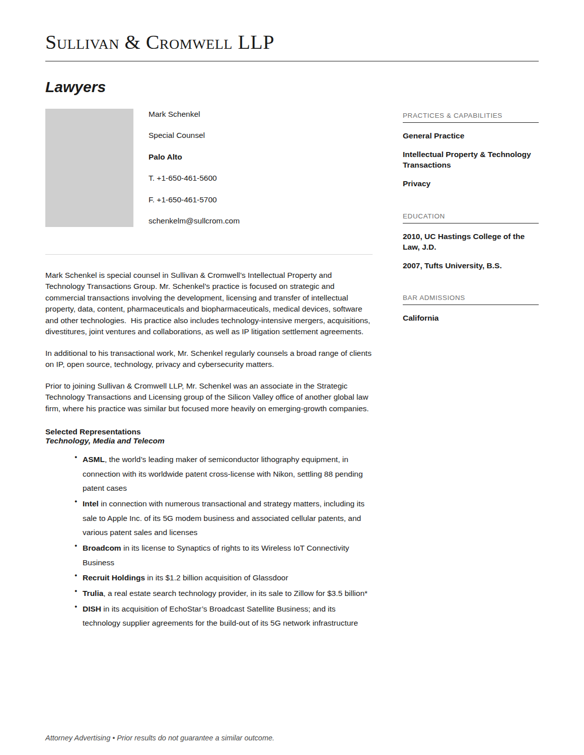Sullivan & Cromwell LLP
Lawyers
Mark Schenkel
Special Counsel
Palo Alto
T. +1-650-461-5600
F. +1-650-461-5700
schenkelm@sullcrom.com
Mark Schenkel is special counsel in Sullivan & Cromwell’s Intellectual Property and Technology Transactions Group. Mr. Schenkel’s practice is focused on strategic and commercial transactions involving the development, licensing and transfer of intellectual property, data, content, pharmaceuticals and biopharmaceuticals, medical devices, software and other technologies. His practice also includes technology-intensive mergers, acquisitions, divestitures, joint ventures and collaborations, as well as IP litigation settlement agreements.
In additional to his transactional work, Mr. Schenkel regularly counsels a broad range of clients on IP, open source, technology, privacy and cybersecurity matters.
Prior to joining Sullivan & Cromwell LLP, Mr. Schenkel was an associate in the Strategic Technology Transactions and Licensing group of the Silicon Valley office of another global law firm, where his practice was similar but focused more heavily on emerging-growth companies.
Selected Representations
Technology, Media and Telecom
ASML, the world’s leading maker of semiconductor lithography equipment, in connection with its worldwide patent cross-license with Nikon, settling 88 pending patent cases
Intel in connection with numerous transactional and strategy matters, including its sale to Apple Inc. of its 5G modem business and associated cellular patents, and various patent sales and licenses
Broadcom in its license to Synaptics of rights to its Wireless IoT Connectivity Business
Recruit Holdings in its $1.2 billion acquisition of Glassdoor
Trulia, a real estate search technology provider, in its sale to Zillow for $3.5 billion*
DISH in its acquisition of EchoStar’s Broadcast Satellite Business; and its technology supplier agreements for the build-out of its 5G network infrastructure
Practices & Capabilities
General Practice
Intellectual Property & Technology Transactions
Privacy
Education
2010, UC Hastings College of the Law, J.D.
2007, Tufts University, B.S.
Bar Admissions
California
Attorney Advertising • Prior results do not guarantee a similar outcome.